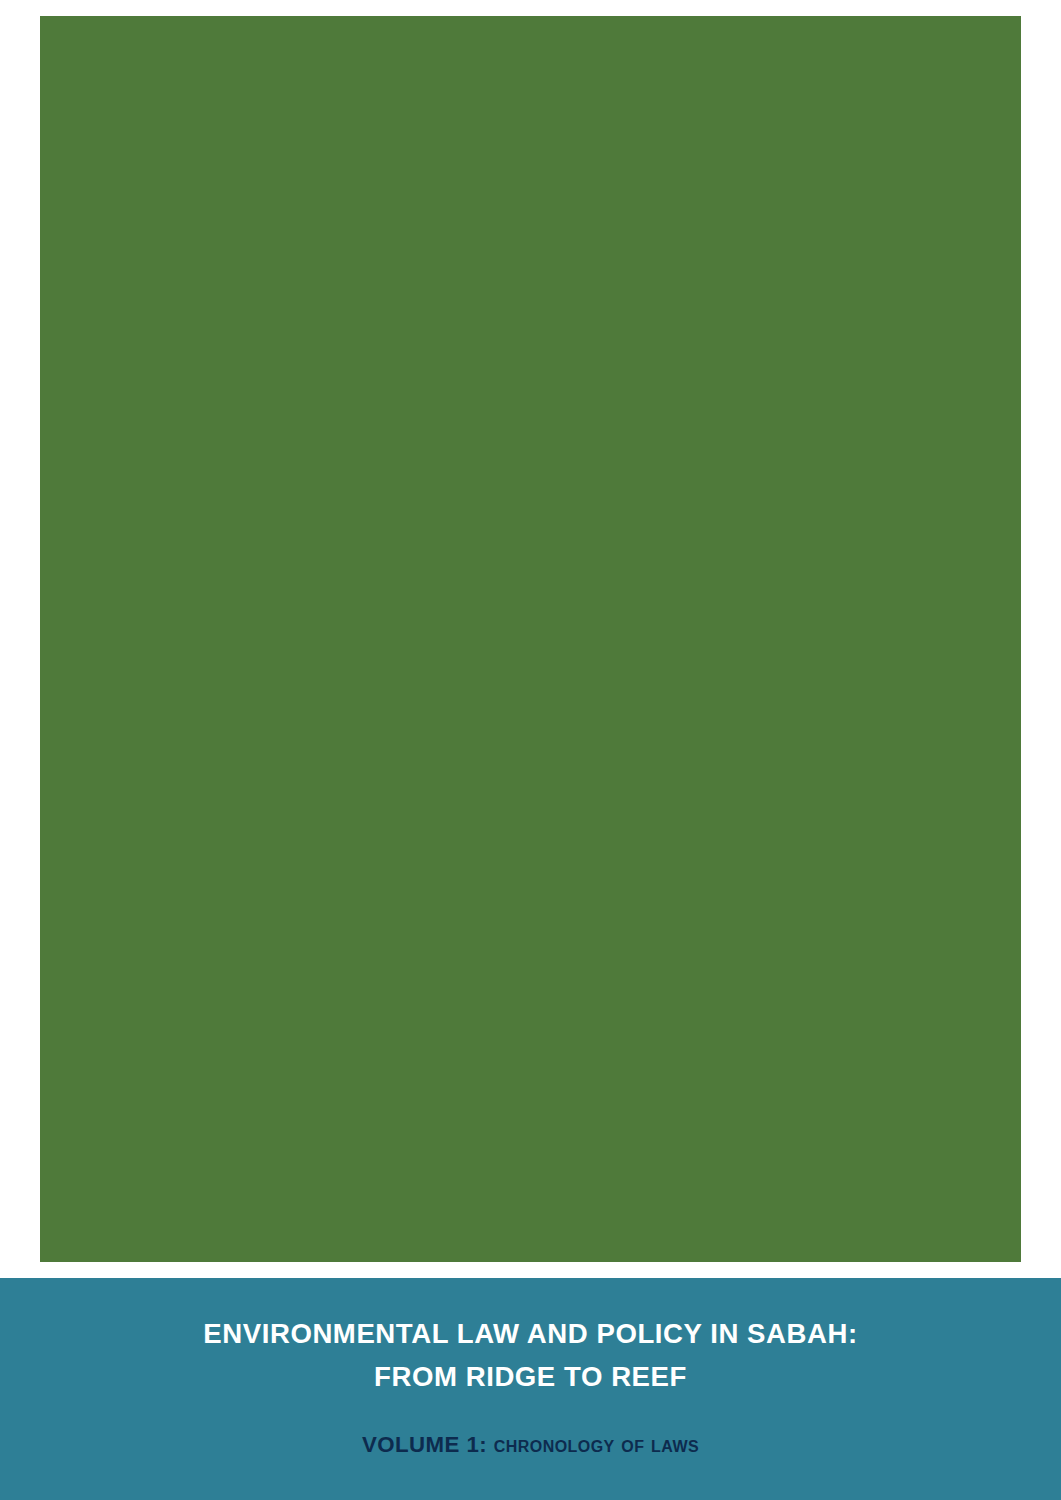Environmental Law and Policy in Sabah: From Ridge to Reef
Volume 1: Chronology of Laws